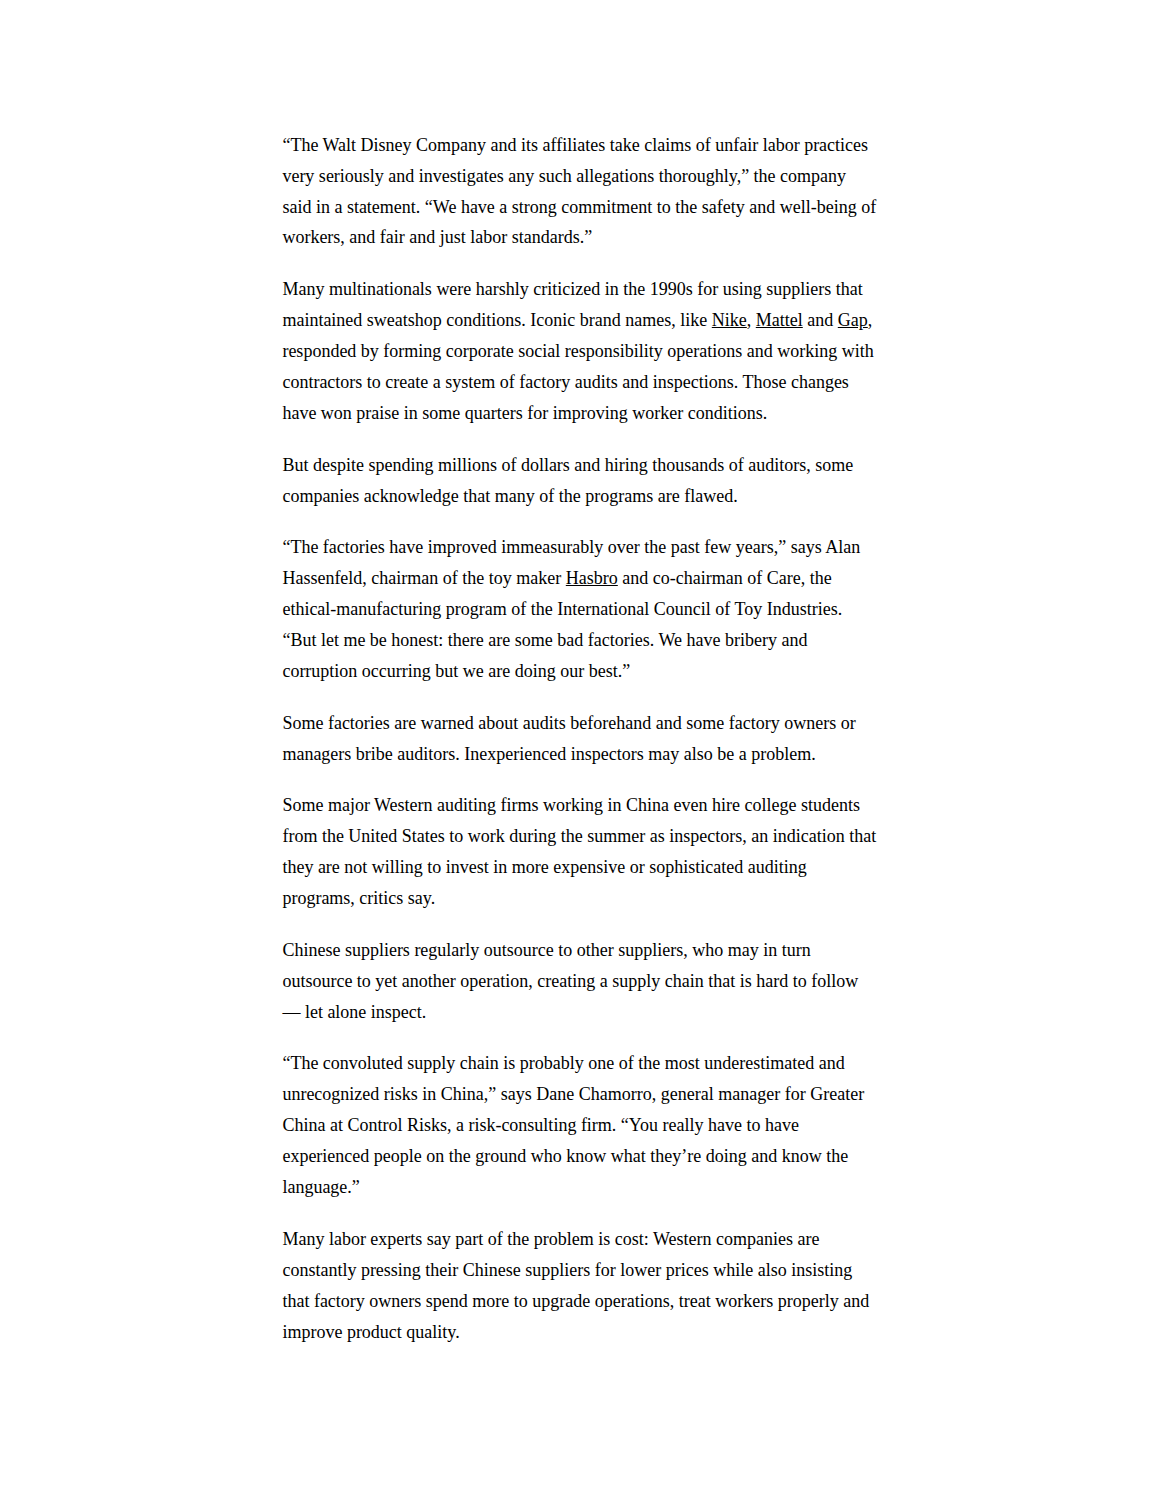“The Walt Disney Company and its affiliates take claims of unfair labor practices very seriously and investigates any such allegations thoroughly,” the company said in a statement. “We have a strong commitment to the safety and well-being of workers, and fair and just labor standards.”
Many multinationals were harshly criticized in the 1990s for using suppliers that maintained sweatshop conditions. Iconic brand names, like Nike, Mattel and Gap, responded by forming corporate social responsibility operations and working with contractors to create a system of factory audits and inspections. Those changes have won praise in some quarters for improving worker conditions.
But despite spending millions of dollars and hiring thousands of auditors, some companies acknowledge that many of the programs are flawed.
“The factories have improved immeasurably over the past few years,” says Alan Hassenfeld, chairman of the toy maker Hasbro and co-chairman of Care, the ethical-manufacturing program of the International Council of Toy Industries. “But let me be honest: there are some bad factories. We have bribery and corruption occurring but we are doing our best.”
Some factories are warned about audits beforehand and some factory owners or managers bribe auditors. Inexperienced inspectors may also be a problem.
Some major Western auditing firms working in China even hire college students from the United States to work during the summer as inspectors, an indication that they are not willing to invest in more expensive or sophisticated auditing programs, critics say.
Chinese suppliers regularly outsource to other suppliers, who may in turn outsource to yet another operation, creating a supply chain that is hard to follow — let alone inspect.
“The convoluted supply chain is probably one of the most underestimated and unrecognized risks in China,” says Dane Chamorro, general manager for Greater China at Control Risks, a risk-consulting firm. “You really have to have experienced people on the ground who know what they’re doing and know the language.”
Many labor experts say part of the problem is cost: Western companies are constantly pressing their Chinese suppliers for lower prices while also insisting that factory owners spend more to upgrade operations, treat workers properly and improve product quality.